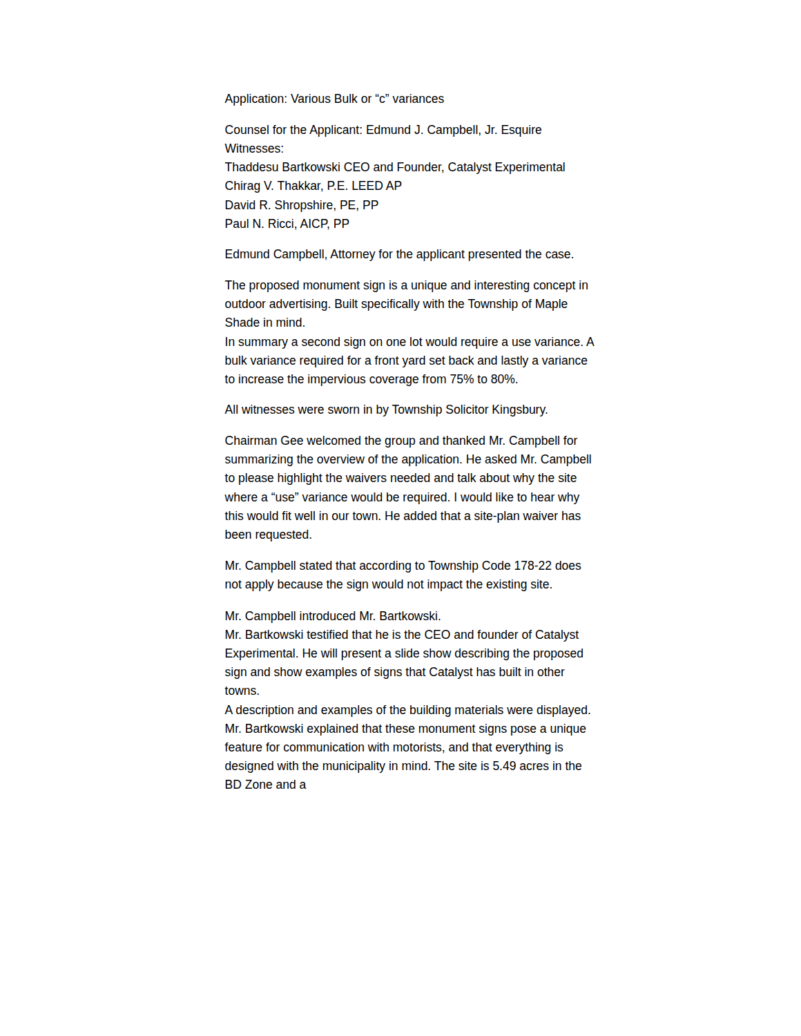Application: Various Bulk or “c” variances
Counsel for the Applicant: Edmund J. Campbell, Jr. Esquire
Witnesses:
Thaddesu Bartkowski CEO and Founder, Catalyst Experimental
Chirag V. Thakkar, P.E. LEED AP
David R. Shropshire, PE, PP
Paul N. Ricci, AICP, PP
Edmund Campbell, Attorney for the applicant presented the case.
The proposed monument sign is a unique and interesting concept in outdoor advertising. Built specifically with the Township of Maple Shade in mind.
In summary a second sign on one lot would require a use variance. A bulk variance required for a front yard set back and lastly a variance to increase the impervious coverage from 75% to 80%.
All witnesses were sworn in by Township Solicitor Kingsbury.
Chairman Gee welcomed the group and thanked Mr. Campbell for summarizing the overview of the application. He asked Mr. Campbell to please highlight the waivers needed and talk about why the site where a “use” variance would be required. I would like to hear why this would fit well in our town. He added that a site-plan waiver has been requested.
Mr. Campbell stated that according to Township Code 178-22 does not apply because the sign would not impact the existing site.
Mr. Campbell introduced Mr. Bartkowski.
Mr. Bartkowski testified that he is the CEO and founder of Catalyst Experimental. He will present a slide show describing the proposed sign and show examples of signs that Catalyst has built in other towns.
A description and examples of the building materials were displayed.
Mr. Bartkowski explained that these monument signs pose a unique feature for communication with motorists, and that everything is designed with the municipality in mind. The site is 5.49 acres in the BD Zone and a